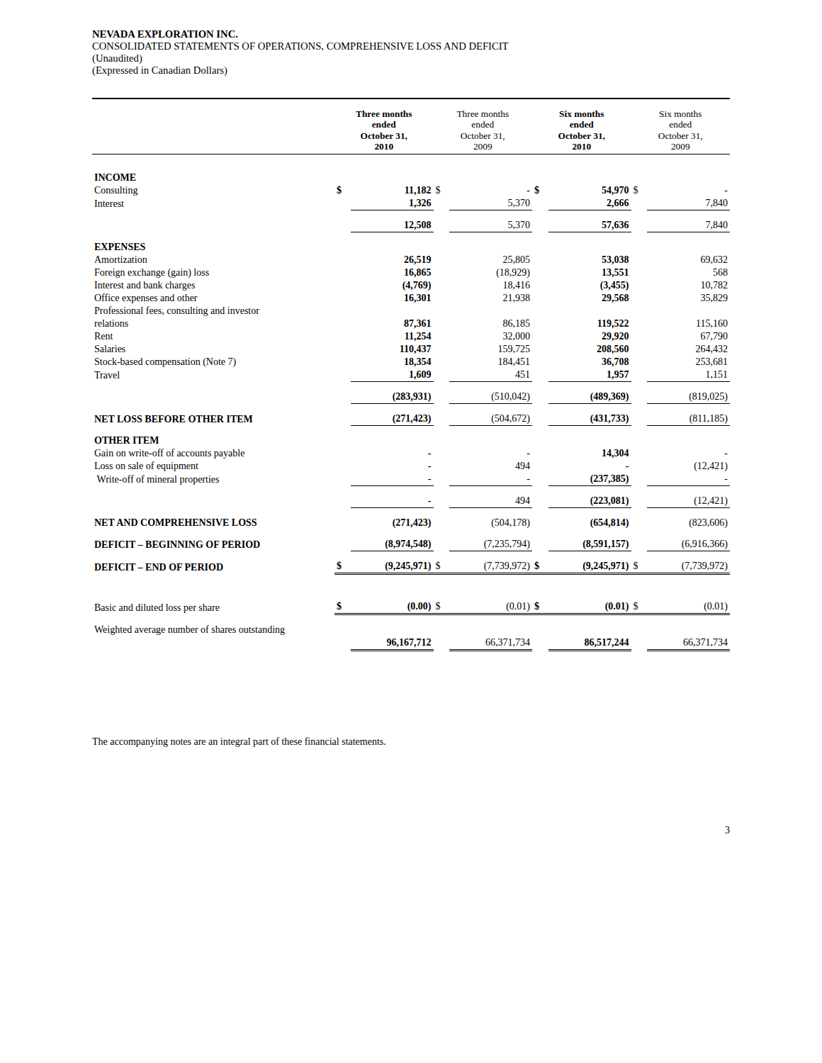NEVADA EXPLORATION INC.
CONSOLIDATED STATEMENTS OF OPERATIONS, COMPREHENSIVE LOSS AND DEFICIT
(Unaudited)
(Expressed in Canadian Dollars)
| | Three months ended October 31, 2010 | Three months ended October 31, 2009 | Six months ended October 31, 2010 | Six months ended October 31, 2009 |
| INCOME | |
| Consulting | $ | 11,182 | $ | - | $ | 54,970 | $ | - |
| Interest | | 1,326 | | 5,370 | | 2,666 | | 7,840 |
| | | 12,508 | | 5,370 | | 57,636 | | 7,840 |
| EXPENSES | |
| Amortization | | 26,519 | | 25,805 | | 53,038 | | 69,632 |
| Foreign exchange (gain) loss | | 16,865 | | (18,929) | | 13,551 | | 568 |
| Interest and bank charges | | (4,769) | | 18,416 | | (3,455) | | 10,782 |
| Office expenses and other | | 16,301 | | 21,938 | | 29,568 | | 35,829 |
| Professional fees, consulting and investor | |
| relations | | 87,361 | | 86,185 | | 119,522 | | 115,160 |
| Rent | | 11,254 | | 32,000 | | 29,920 | | 67,790 |
| Salaries | | 110,437 | | 159,725 | | 208,560 | | 264,432 |
| Stock-based compensation (Note 7) | | 18,354 | | 184,451 | | 36,708 | | 253,681 |
| Travel | | 1,609 | | 451 | | 1,957 | | 1,151 |
| | | (283,931) | | (510,042) | | (489,369) | | (819,025) |
| NET LOSS BEFORE OTHER ITEM | | (271,423) | | (504,672) | | (431,733) | | (811,185) |
| OTHER ITEM | |
| Gain on write-off of accounts payable | | - | | - | | 14,304 | | - |
| Loss on sale of equipment | | - | | 494 | | - | | (12,421) |
| Write-off of mineral properties | | - | | - | | (237,385) | | - |
| | | - | | 494 | | (223,081) | | (12,421) |
| NET AND COMPREHENSIVE LOSS | | (271,423) | | (504,178) | | (654,814) | | (823,606) |
| DEFICIT – BEGINNING OF PERIOD | | (8,974,548) | | (7,235,794) | | (8,591,157) | | (6,916,366) |
| DEFICIT – END OF PERIOD | $ | (9,245,971) | $ | (7,739,972) | $ | (9,245,971) | $ | (7,739,972) |
| Basic and diluted loss per share | $ | (0.00) | $ | (0.01) | $ | (0.01) | $ | (0.01) |
| Weighted average number of shares outstanding | |
| | | 96,167,712 | | 66,371,734 | | 86,517,244 | | 66,371,734 |
The accompanying notes are an integral part of these financial statements.
3